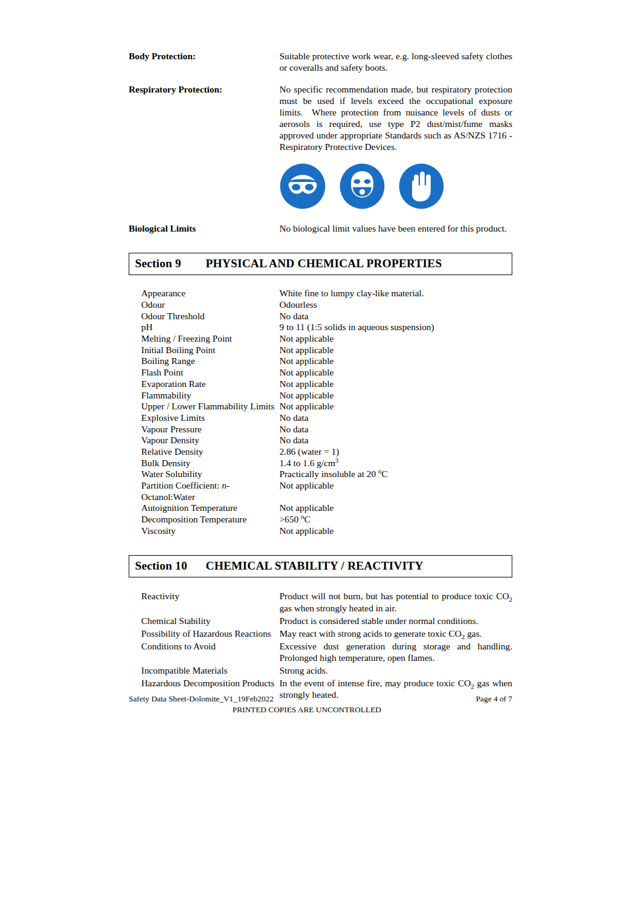Body Protection:
Suitable protective work wear, e.g. long-sleeved safety clothes or coveralls and safety boots.
Respiratory Protection:
No specific recommendation made, but respiratory protection must be used if levels exceed the occupational exposure limits. Where protection from nuisance levels of dusts or aerosols is required, use type P2 dust/mist/fume masks approved under appropriate Standards such as AS/NZS 1716 - Respiratory Protective Devices.
Biological Limits
No biological limit values have been entered for this product.
Section 9 PHYSICAL AND CHEMICAL PROPERTIES
Appearance
White fine to lumpy clay-like material.
Odour
Odourless
Odour Threshold
No data
pH
9 to 11 (1:5 solids in aqueous suspension)
Melting / Freezing Point
Not applicable
Initial Boiling Point
Not applicable
Boiling Range
Not applicable
Flash Point
Not applicable
Evaporation Rate
Not applicable
Flammability
Not applicable
Upper / Lower Flammability Limits
Not applicable
Explosive Limits
No data
Vapour Pressure
No data
Vapour Density
No data
Relative Density
2.86 (water = 1)
Bulk Density
1.4 to 1.6 g/cm3
Water Solubility
Practically insoluble at 20 oC
Partition Coefficient: n-Octanol:Water
Not applicable
Autoignition Temperature
Not applicable
Decomposition Temperature
>650 oC
Viscosity
Not applicable
Section 10 CHEMICAL STABILITY / REACTIVITY
Reactivity
Product will not burn, but has potential to produce toxic CO2 gas when strongly heated in air.
Chemical Stability
Product is considered stable under normal conditions.
Possibility of Hazardous Reactions
May react with strong acids to generate toxic CO2 gas.
Conditions to Avoid
Excessive dust generation during storage and handling. Prolonged high temperature, open flames.
Incompatible Materials
Strong acids.
Hazardous Decomposition Products
In the event of intense fire, may produce toxic CO2 gas when strongly heated.
Safety Data Sheet-Dolomite_V1_19Feb2022 Page 4 of 7
PRINTED COPIES ARE UNCONTROLLED